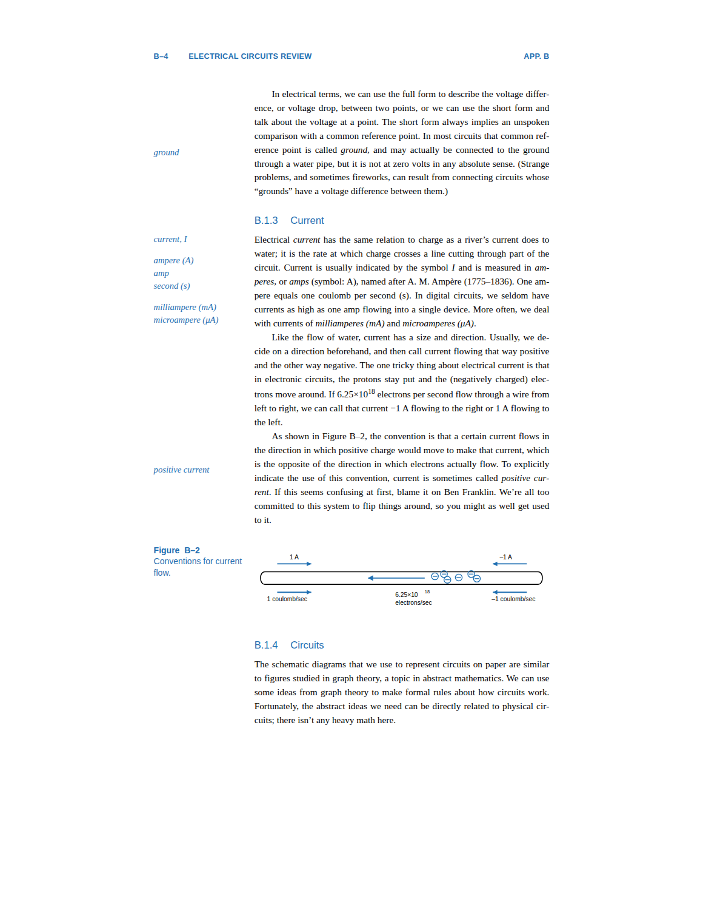B–4 ELECTRICAL CIRCUITS REVIEW
APP. B
ground
In electrical terms, we can use the full form to describe the voltage difference, or voltage drop, between two points, or we can use the short form and talk about the voltage at a point. The short form always implies an unspoken comparison with a common reference point. In most circuits that common reference point is called ground, and may actually be connected to the ground through a water pipe, but it is not at zero volts in any absolute sense. (Strange problems, and sometimes fireworks, can result from connecting circuits whose “grounds” have a voltage difference between them.)
B.1.3 Current
current, I
ampere (A)
amp
second (s)
milliampere (mA)
microampere (μA)
positive current
Electrical current has the same relation to charge as a river’s current does to water; it is the rate at which charge crosses a line cutting through part of the circuit. Current is usually indicated by the symbol I and is measured in amperes, or amps (symbol: A), named after A. M. Ampère (1775–1836). One ampere equals one coulomb per second (s). In digital circuits, we seldom have currents as high as one amp flowing into a single device. More often, we deal with currents of milliamperes (mA) and microamperes (μA).
Like the flow of water, current has a size and direction. Usually, we decide on a direction beforehand, and then call current flowing that way positive and the other way negative. The one tricky thing about electrical current is that in electronic circuits, the protons stay put and the (negatively charged) electrons move around. If 6.25×1018 electrons per second flow through a wire from left to right, we can call that current −1 A flowing to the right or 1 A flowing to the left.
As shown in Figure B–2, the convention is that a certain current flows in the direction in which positive charge would move to make that current, which is the opposite of the direction in which electrons actually flow. To explicitly indicate the use of this convention, current is sometimes called positive current. If this seems confusing at first, blame it on Ben Franklin. We’re all too committed to this system to flip things around, so you might as well get used to it.
Figure B–2
Conventions for current flow.
1 A –1 A 1 coulomb/sec –1 coulomb/sec 6.25×10 18 electrons/sec
B.1.4 Circuits
The schematic diagrams that we use to represent circuits on paper are similar to figures studied in graph theory, a topic in abstract mathematics. We can use some ideas from graph theory to make formal rules about how circuits work. Fortunately, the abstract ideas we need can be directly related to physical circuits; there isn’t any heavy math here.